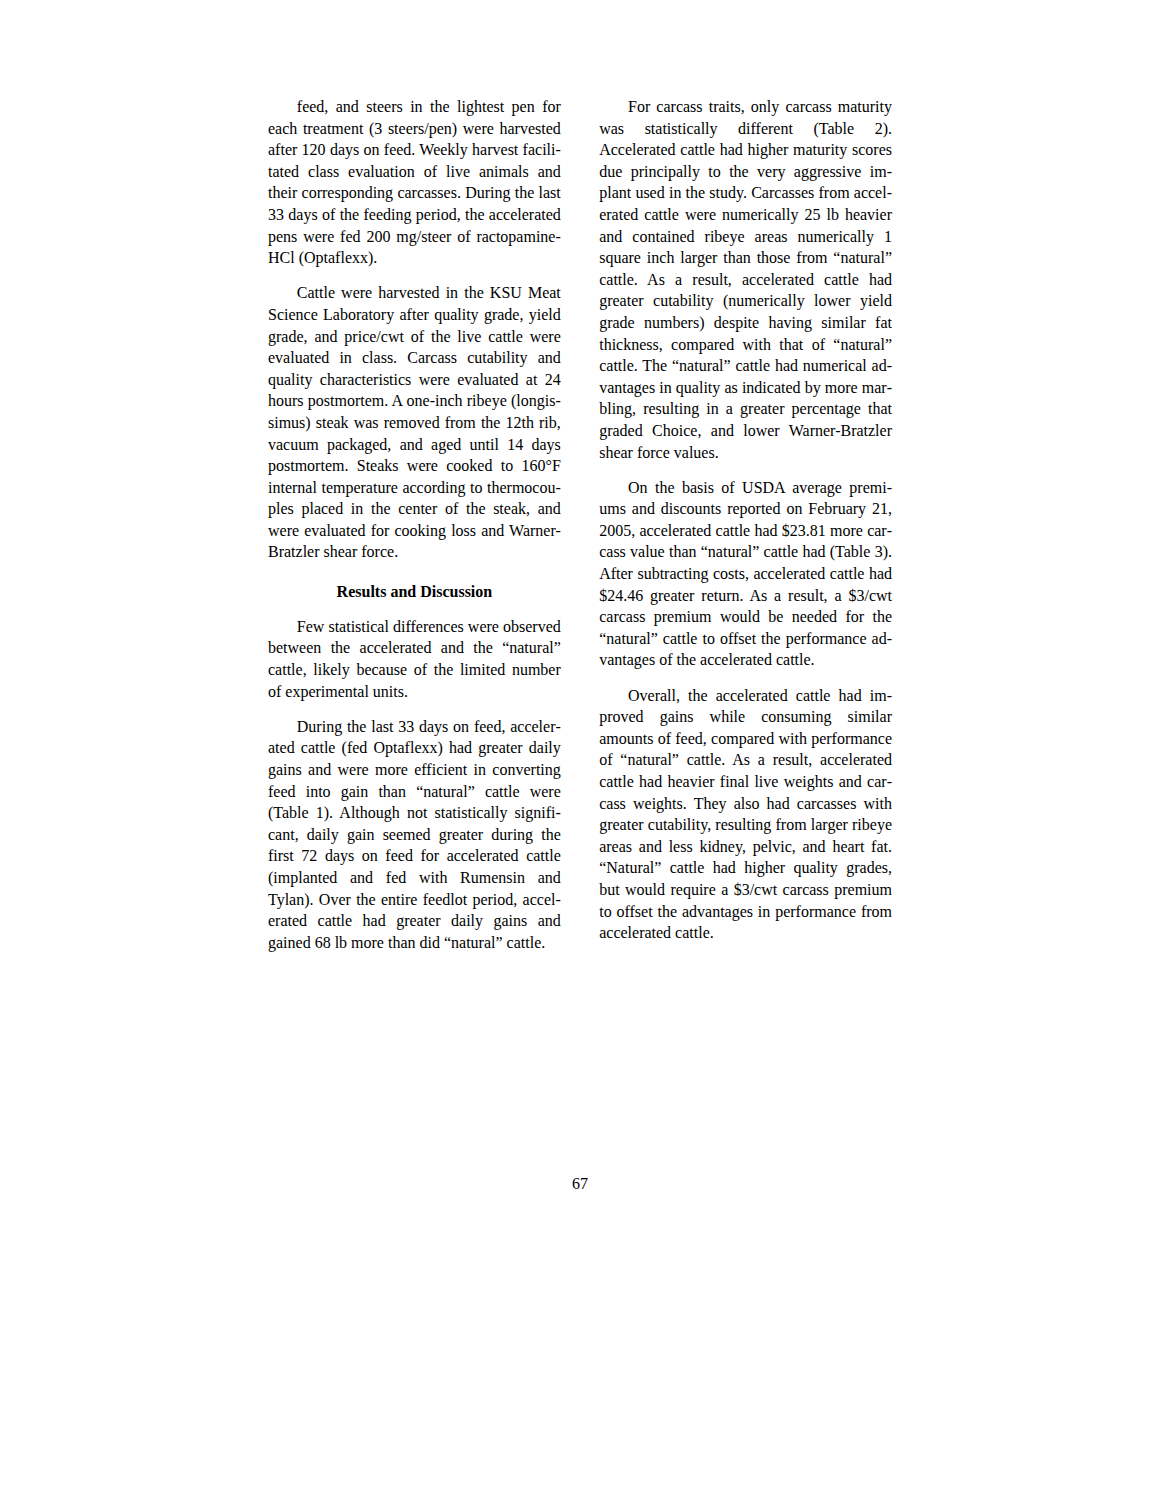feed, and steers in the lightest pen for each treatment (3 steers/pen) were harvested after 120 days on feed. Weekly harvest facilitated class evaluation of live animals and their corresponding carcasses. During the last 33 days of the feeding period, the accelerated pens were fed 200 mg/steer of ractopamine-HCl (Optaflexx).
Cattle were harvested in the KSU Meat Science Laboratory after quality grade, yield grade, and price/cwt of the live cattle were evaluated in class. Carcass cutability and quality characteristics were evaluated at 24 hours postmortem. A one-inch ribeye (longissimus) steak was removed from the 12th rib, vacuum packaged, and aged until 14 days postmortem. Steaks were cooked to 160°F internal temperature according to thermocouples placed in the center of the steak, and were evaluated for cooking loss and Warner-Bratzler shear force.
Results and Discussion
Few statistical differences were observed between the accelerated and the “natural” cattle, likely because of the limited number of experimental units.
During the last 33 days on feed, accelerated cattle (fed Optaflexx) had greater daily gains and were more efficient in converting feed into gain than “natural” cattle were (Table 1). Although not statistically significant, daily gain seemed greater during the first 72 days on feed for accelerated cattle (implanted and fed with Rumensin and Tylan). Over the entire feedlot period, accelerated cattle had greater daily gains and gained 68 lb more than did “natural” cattle.
For carcass traits, only carcass maturity was statistically different (Table 2). Accelerated cattle had higher maturity scores due principally to the very aggressive implant used in the study. Carcasses from accelerated cattle were numerically 25 lb heavier and contained ribeye areas numerically 1 square inch larger than those from “natural” cattle. As a result, accelerated cattle had greater cutability (numerically lower yield grade numbers) despite having similar fat thickness, compared with that of “natural” cattle. The “natural” cattle had numerical advantages in quality as indicated by more marbling, resulting in a greater percentage that graded Choice, and lower Warner-Bratzler shear force values.
On the basis of USDA average premiums and discounts reported on February 21, 2005, accelerated cattle had $23.81 more carcass value than “natural” cattle had (Table 3). After subtracting costs, accelerated cattle had $24.46 greater return. As a result, a $3/cwt carcass premium would be needed for the “natural” cattle to offset the performance advantages of the accelerated cattle.
Overall, the accelerated cattle had improved gains while consuming similar amounts of feed, compared with performance of “natural” cattle. As a result, accelerated cattle had heavier final live weights and carcass weights. They also had carcasses with greater cutability, resulting from larger ribeye areas and less kidney, pelvic, and heart fat. “Natural” cattle had higher quality grades, but would require a $3/cwt carcass premium to offset the advantages in performance from accelerated cattle.
67